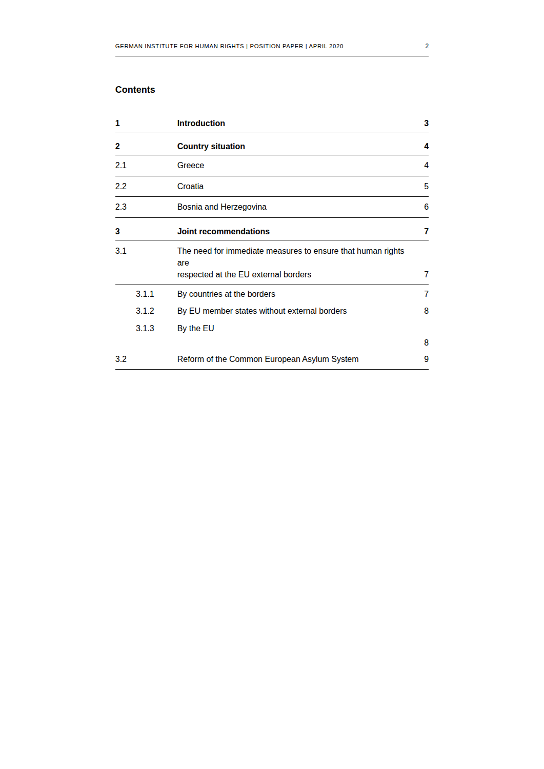German Institute for Human Rights | Position Paper | April 2020
2
Contents
| 1 | Introduction | 3 |
| 2 | Country situation | 4 |
| 2.1 | Greece | 4 |
| 2.2 | Croatia | 5 |
| 2.3 | Bosnia and Herzegovina | 6 |
| 3 | Joint recommendations | 7 |
| 3.1 | The need for immediate measures to ensure that human rights are | |
| | respected at the EU external borders | 7 |
| 3.1.1 | By countries at the borders | 7 |
| 3.1.2 | By EU member states without external borders | 8 |
| 3.1.3 | By the EU | |
| | | 8 |
| 3.2 | Reform of the Common European Asylum System | 9 |